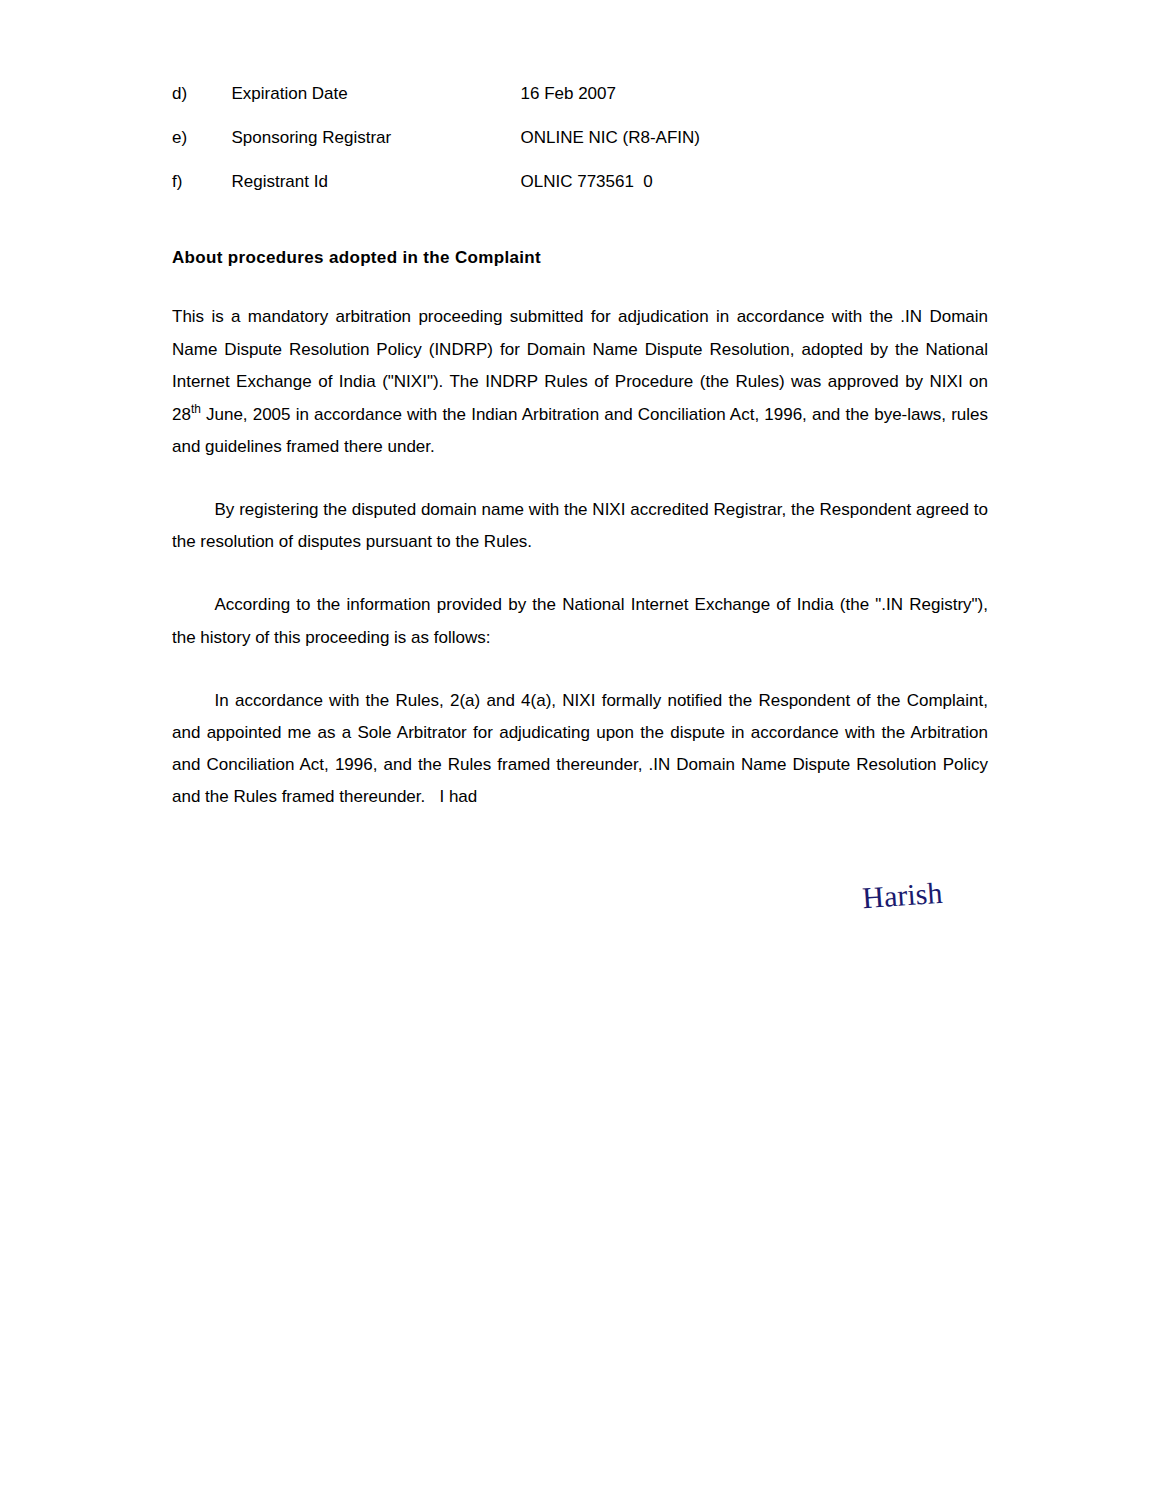| d) | Expiration Date | 16 Feb 2007 |
| e) | Sponsoring Registrar | ONLINE NIC (R8-AFIN) |
| f) | Registrant Id | OLNIC 773561 0 |
About procedures adopted in the Complaint
This is a mandatory arbitration proceeding submitted for adjudication in accordance with the .IN Domain Name Dispute Resolution Policy (INDRP) for Domain Name Dispute Resolution, adopted by the National Internet Exchange of India ("NIXI"). The INDRP Rules of Procedure (the Rules) was approved by NIXI on 28th June, 2005 in accordance with the Indian Arbitration and Conciliation Act, 1996, and the bye-laws, rules and guidelines framed there under.
By registering the disputed domain name with the NIXI accredited Registrar, the Respondent agreed to the resolution of disputes pursuant to the Rules.
According to the information provided by the National Internet Exchange of India (the ".IN Registry"), the history of this proceeding is as follows:
In accordance with the Rules, 2(a) and 4(a), NIXI formally notified the Respondent of the Complaint, and appointed me as a Sole Arbitrator for adjudicating upon the dispute in accordance with the Arbitration and Conciliation Act, 1996, and the Rules framed thereunder, .IN Domain Name Dispute Resolution Policy and the Rules framed thereunder. I had
Harish